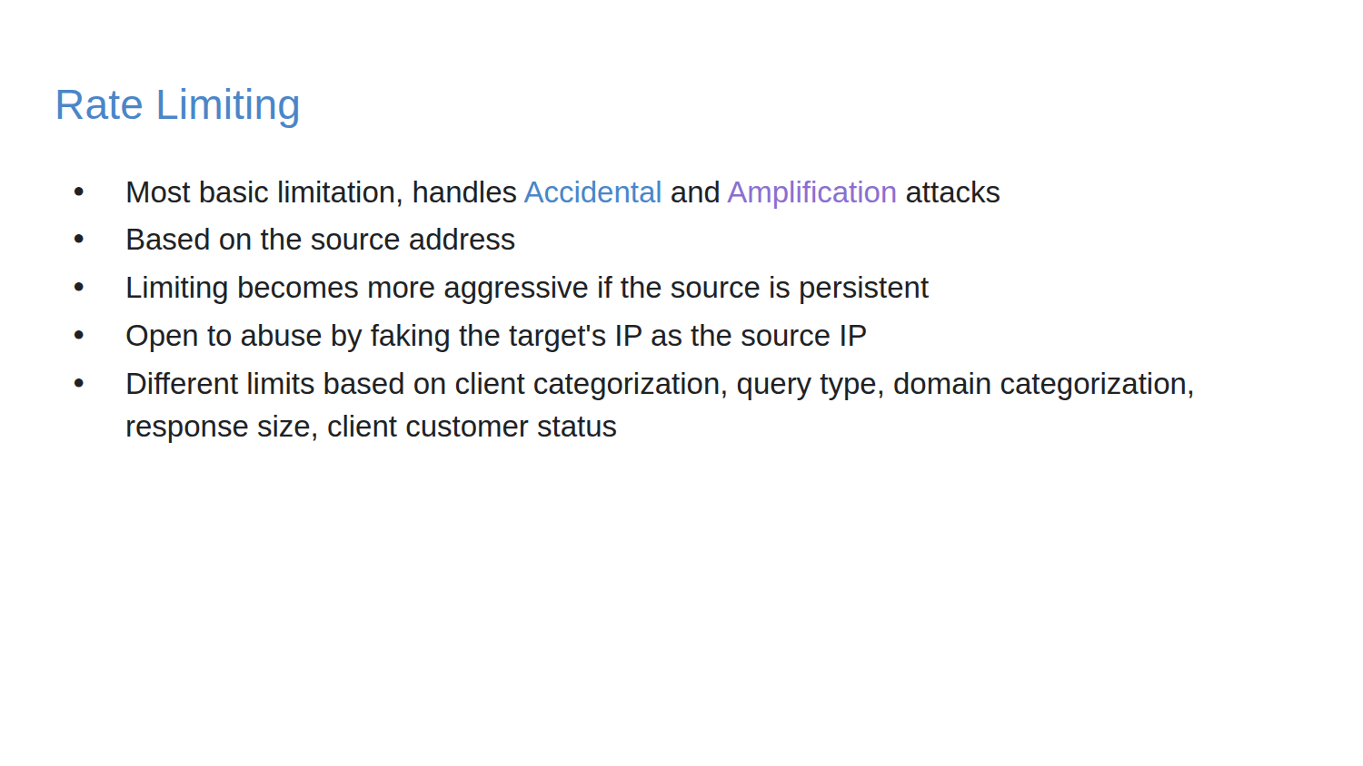Rate Limiting
Most basic limitation, handles Accidental and Amplification attacks
Based on the source address
Limiting becomes more aggressive if the source is persistent
Open to abuse by faking the target's IP as the source IP
Different limits based on client categorization, query type, domain categorization, response size, client customer status